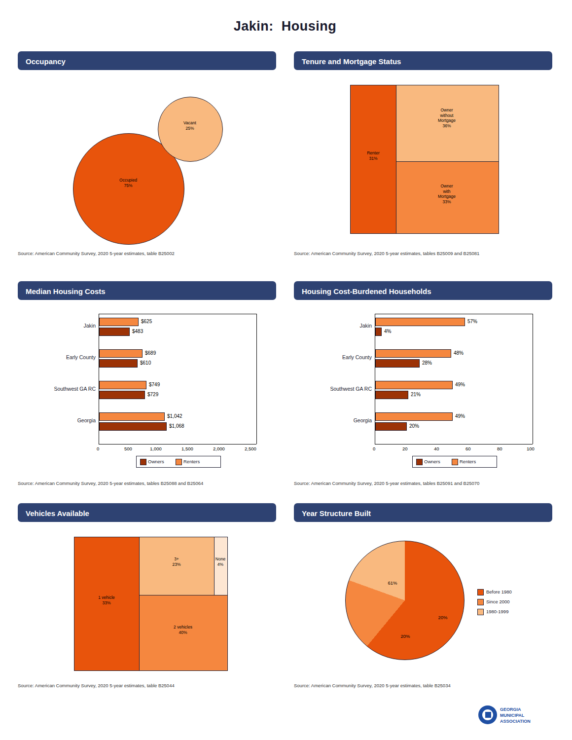Jakin: Housing
Occupancy
Occupied
75%
Vacant
25%
Source: American Community Survey, 2020 5-year estimates, table B25002
Tenure and Mortgage Status
Renter
31%
Owner
without
Mortgage
36%
Owner
with
Mortgage
33%
Source: American Community Survey, 2020 5-year estimates, tables B25009 and B25081
Median Housing Costs
Jakin
$625
$483
Early County
$689
$610
Southwest GA RC
$749
$729
Georgia
$1,042
$1,068
0
500
1,000
1,500
2,000
2,500
Owners
Renters
Source: American Community Survey, 2020 5-year estimates, tables B25088 and B25064
Housing Cost-Burdened Households
Jakin
57%
4%
Early County
48%
28%
Southwest GA RC
49%
21%
Georgia
49%
20%
0
20
40
60
80
100
Owners
Renters
Source: American Community Survey, 2020 5-year estimates, tables B25091 and B25070
Vehicles Available
1 vehicle
33%
3+
23%
None
4%
2 vehicles
40%
Source: American Community Survey, 2020 5-year estimates, table B25044
Year Structure Built
61%
20%
20%
Before 1980
Since 2000
1980-1999
Source: American Community Survey, 2020 5-year estimates, table B25034
GEORGIA
MUNICIPAL
ASSOCIATION